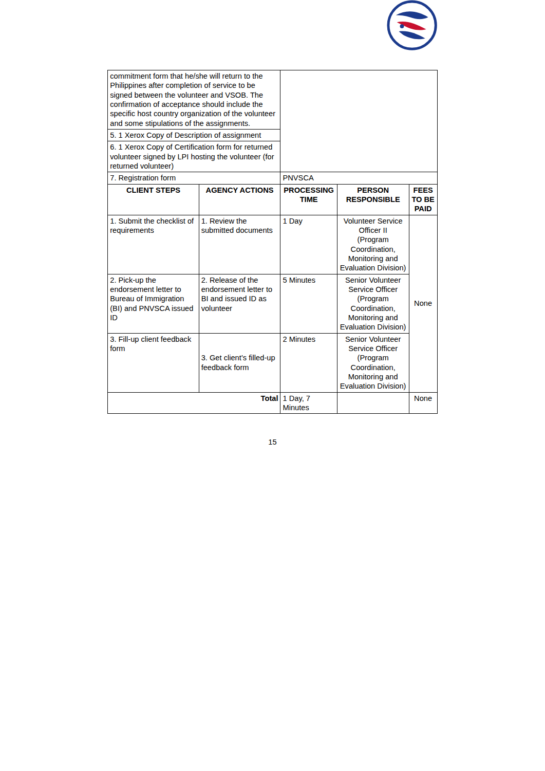| commitment form that he/she will return to the Philippines after completion of service to be signed between the volunteer and VSOB. The confirmation of acceptance should include the specific host country organization of the volunteer and some stipulations of the assignments. | |
| 5. 1 Xerox Copy of Description of assignment |
| 6. 1 Xerox Copy of Certification form for returned volunteer signed by LPI hosting the volunteer (for returned volunteer) |
| 7. Registration form | PNVSCA |
| CLIENT STEPS | AGENCY ACTIONS | PROCESSING TIME | PERSON RESPONSIBLE | FEES TO BE PAID |
| 1. Submit the checklist of requirements | 1. Review the submitted documents | 1 Day | Volunteer Service Officer II (Program Coordination, Monitoring and Evaluation Division) | None |
| 2. Pick-up the endorsement letter to Bureau of Immigration (BI) and PNVSCA issued ID | 2. Release of the endorsement letter to BI and issued ID as volunteer | 5 Minutes | Senior Volunteer Service Officer (Program Coordination, Monitoring and Evaluation Division) |
| 3. Fill-up client feedback form | 3. Get client’s filled-up feedback form | 2 Minutes | Senior Volunteer Service Officer (Program Coordination, Monitoring and Evaluation Division) |
| Total | 1 Day, 7 Minutes | | None |
15